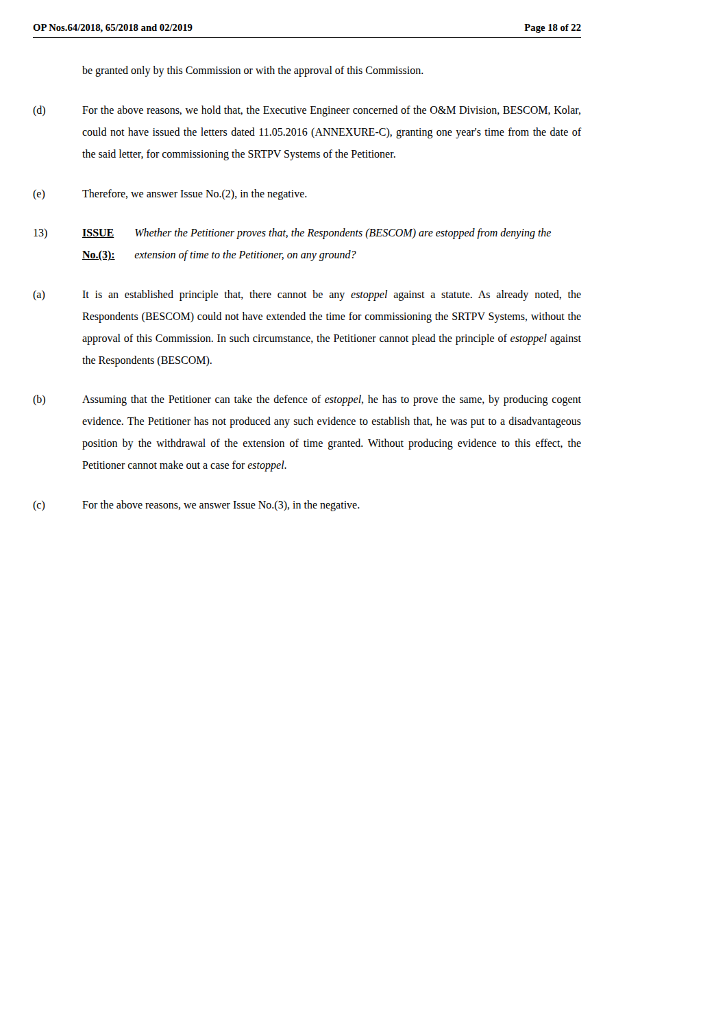OP Nos.64/2018, 65/2018 and 02/2019 Page 18 of 22
be granted only by this Commission or with the approval of this Commission.
(d)
For the above reasons, we hold that, the Executive Engineer concerned of the O&M Division, BESCOM, Kolar, could not have issued the letters dated 11.05.2016 (ANNEXURE-C), granting one year's time from the date of the said letter, for commissioning the SRTPV Systems of the Petitioner.
(e)
Therefore, we answer Issue No.(2), in the negative.
13)
ISSUE No.(3): Whether the Petitioner proves that, the Respondents (BESCOM) are estopped from denying the extension of time to the Petitioner, on any ground?
(a)
It is an established principle that, there cannot be any estoppel against a statute. As already noted, the Respondents (BESCOM) could not have extended the time for commissioning the SRTPV Systems, without the approval of this Commission. In such circumstance, the Petitioner cannot plead the principle of estoppel against the Respondents (BESCOM).
(b)
Assuming that the Petitioner can take the defence of estoppel, he has to prove the same, by producing cogent evidence. The Petitioner has not produced any such evidence to establish that, he was put to a disadvantageous position by the withdrawal of the extension of time granted. Without producing evidence to this effect, the Petitioner cannot make out a case for estoppel.
(c)
For the above reasons, we answer Issue No.(3), in the negative.